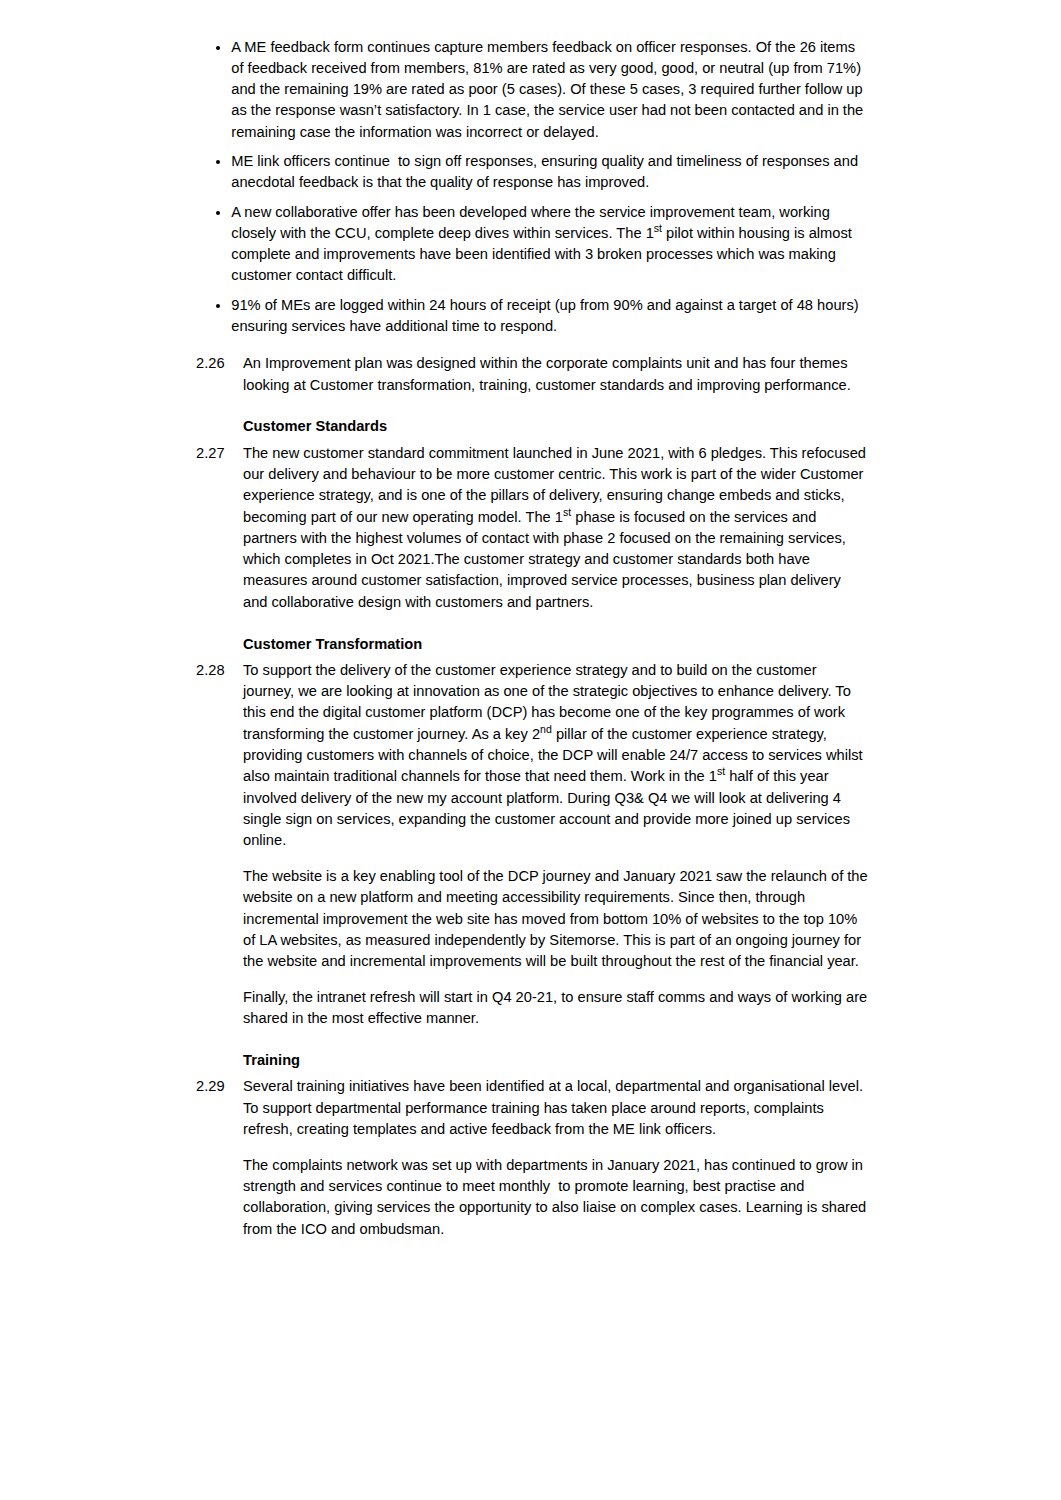A ME feedback form continues capture members feedback on officer responses. Of the 26 items of feedback received from members, 81% are rated as very good, good, or neutral (up from 71%) and the remaining 19% are rated as poor (5 cases). Of these 5 cases, 3 required further follow up as the response wasn’t satisfactory. In 1 case, the service user had not been contacted and in the remaining case the information was incorrect or delayed.
ME link officers continue to sign off responses, ensuring quality and timeliness of responses and anecdotal feedback is that the quality of response has improved.
A new collaborative offer has been developed where the service improvement team, working closely with the CCU, complete deep dives within services. The 1st pilot within housing is almost complete and improvements have been identified with 3 broken processes which was making customer contact difficult.
91% of MEs are logged within 24 hours of receipt (up from 90% and against a target of 48 hours) ensuring services have additional time to respond.
2.26
An Improvement plan was designed within the corporate complaints unit and has four themes looking at Customer transformation, training, customer standards and improving performance.
Customer Standards
2.27
The new customer standard commitment launched in June 2021, with 6 pledges. This refocused our delivery and behaviour to be more customer centric. This work is part of the wider Customer experience strategy, and is one of the pillars of delivery, ensuring change embeds and sticks, becoming part of our new operating model. The 1st phase is focused on the services and partners with the highest volumes of contact with phase 2 focused on the remaining services, which completes in Oct 2021.The customer strategy and customer standards both have measures around customer satisfaction, improved service processes, business plan delivery and collaborative design with customers and partners.
Customer Transformation
2.28
To support the delivery of the customer experience strategy and to build on the customer journey, we are looking at innovation as one of the strategic objectives to enhance delivery. To this end the digital customer platform (DCP) has become one of the key programmes of work transforming the customer journey. As a key 2nd pillar of the customer experience strategy, providing customers with channels of choice, the DCP will enable 24/7 access to services whilst also maintain traditional channels for those that need them. Work in the 1st half of this year involved delivery of the new my account platform. During Q3& Q4 we will look at delivering 4 single sign on services, expanding the customer account and provide more joined up services online.
The website is a key enabling tool of the DCP journey and January 2021 saw the relaunch of the website on a new platform and meeting accessibility requirements. Since then, through incremental improvement the web site has moved from bottom 10% of websites to the top 10% of LA websites, as measured independently by Sitemorse. This is part of an ongoing journey for the website and incremental improvements will be built throughout the rest of the financial year.
Finally, the intranet refresh will start in Q4 20-21, to ensure staff comms and ways of working are shared in the most effective manner.
Training
2.29
Several training initiatives have been identified at a local, departmental and organisational level. To support departmental performance training has taken place around reports, complaints refresh, creating templates and active feedback from the ME link officers.
The complaints network was set up with departments in January 2021, has continued to grow in strength and services continue to meet monthly to promote learning, best practise and collaboration, giving services the opportunity to also liaise on complex cases. Learning is shared from the ICO and ombudsman.